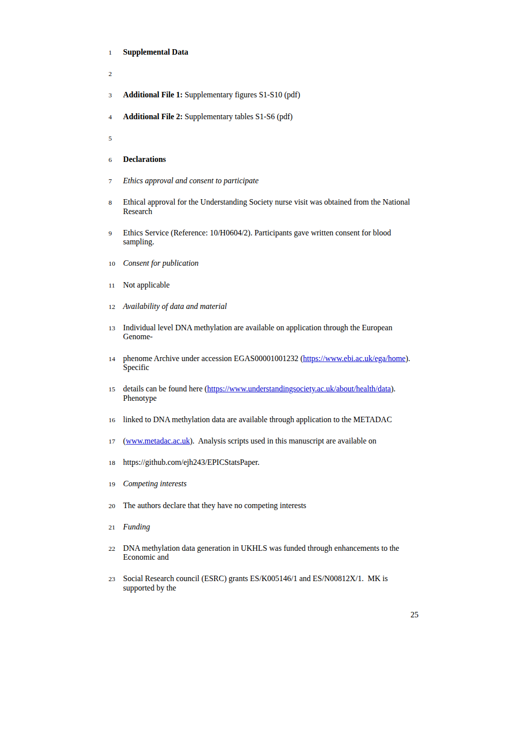1
Supplemental Data
2
3
Additional File 1: Supplementary figures S1-S10 (pdf)
4
Additional File 2: Supplementary tables S1-S6 (pdf)
5
6
Declarations
7
Ethics approval and consent to participate
8
Ethical approval for the Understanding Society nurse visit was obtained from the National Research
9
Ethics Service (Reference: 10/H0604/2). Participants gave written consent for blood sampling.
10
Consent for publication
11
Not applicable
12
Availability of data and material
13
Individual level DNA methylation are available on application through the European Genome-
14
phenome Archive under accession EGAS00001001232 (https://www.ebi.ac.uk/ega/home). Specific
15
details can be found here (https://www.understandingsociety.ac.uk/about/health/data). Phenotype
16
linked to DNA methylation data are available through application to the METADAC
17
(www.metadac.ac.uk). Analysis scripts used in this manuscript are available on
18
https://github.com/ejh243/EPICStatsPaper.
19
Competing interests
20
The authors declare that they have no competing interests
21
Funding
22
DNA methylation data generation in UKHLS was funded through enhancements to the Economic and
23
Social Research council (ESRC) grants ES/K005146/1 and ES/N00812X/1. MK is supported by the
25